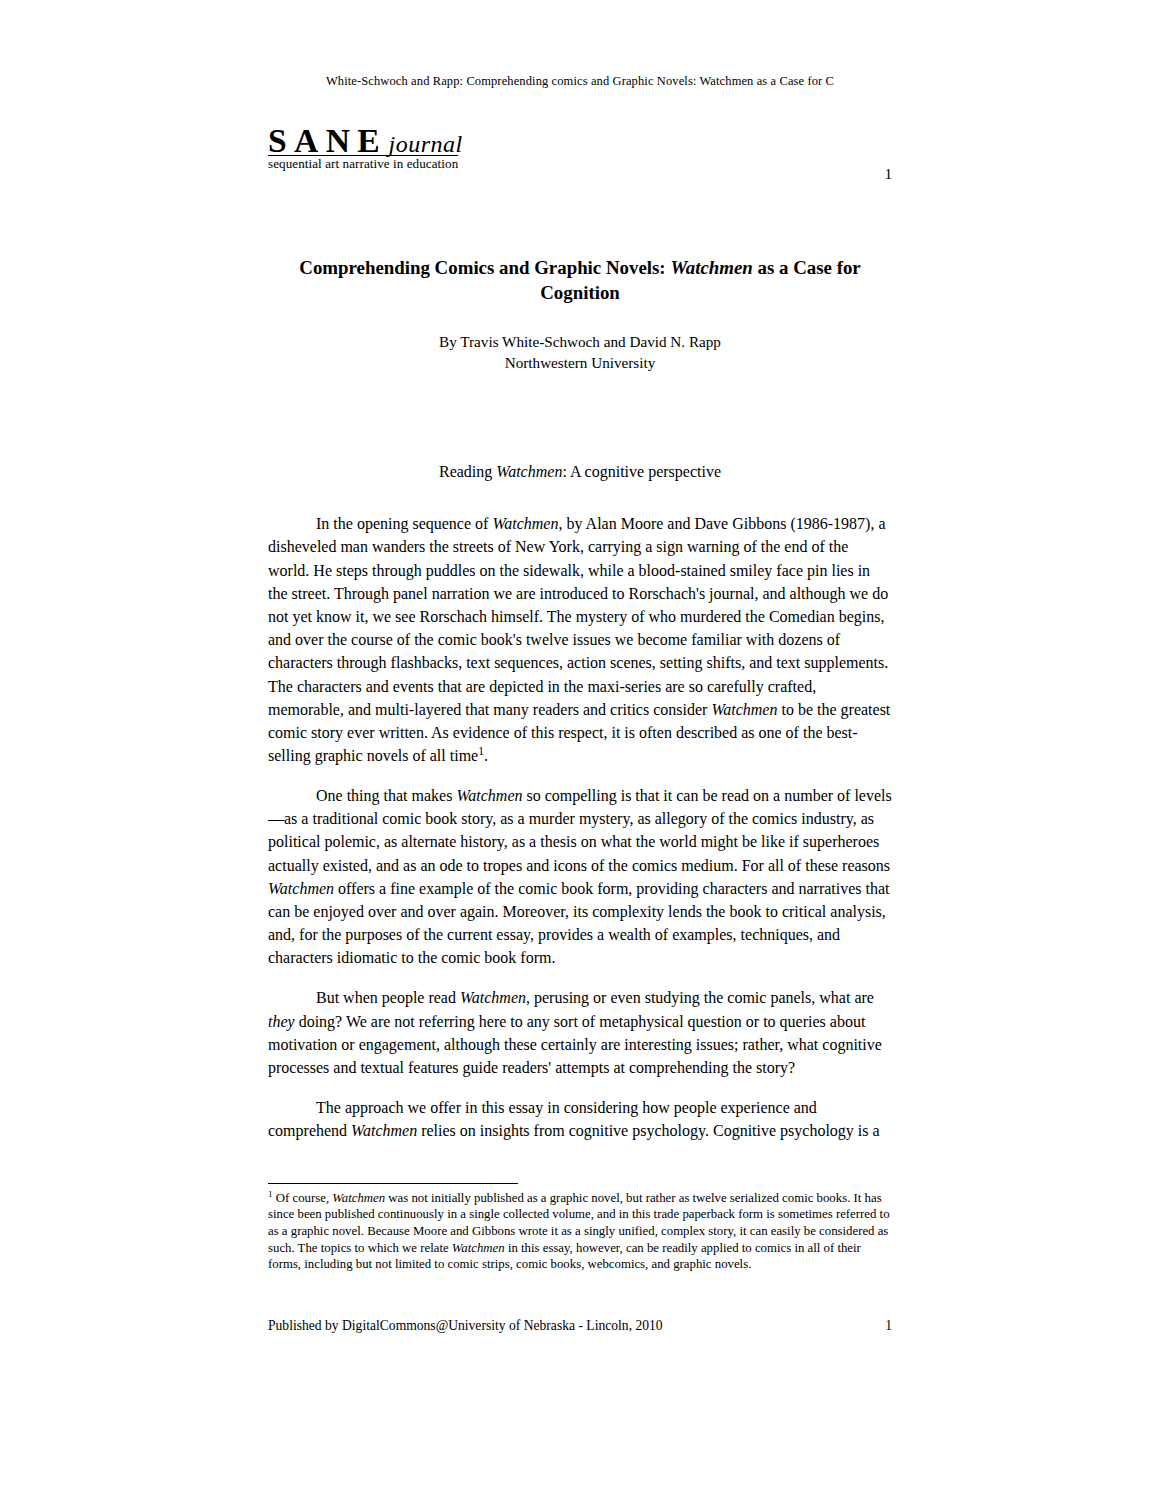White-Schwoch and Rapp: Comprehending comics and Graphic Novels: Watchmen as a Case for C
SANE journal sequential art narrative in education
1
Comprehending Comics and Graphic Novels: Watchmen as a Case for Cognition
By Travis White-Schwoch and David N. Rapp
Northwestern University
Reading Watchmen: A cognitive perspective
In the opening sequence of Watchmen, by Alan Moore and Dave Gibbons (1986-1987), a disheveled man wanders the streets of New York, carrying a sign warning of the end of the world. He steps through puddles on the sidewalk, while a blood-stained smiley face pin lies in the street. Through panel narration we are introduced to Rorschach's journal, and although we do not yet know it, we see Rorschach himself. The mystery of who murdered the Comedian begins, and over the course of the comic book's twelve issues we become familiar with dozens of characters through flashbacks, text sequences, action scenes, setting shifts, and text supplements. The characters and events that are depicted in the maxi-series are so carefully crafted, memorable, and multi-layered that many readers and critics consider Watchmen to be the greatest comic story ever written. As evidence of this respect, it is often described as one of the best-selling graphic novels of all time1.
One thing that makes Watchmen so compelling is that it can be read on a number of levels—as a traditional comic book story, as a murder mystery, as allegory of the comics industry, as political polemic, as alternate history, as a thesis on what the world might be like if superheroes actually existed, and as an ode to tropes and icons of the comics medium. For all of these reasons Watchmen offers a fine example of the comic book form, providing characters and narratives that can be enjoyed over and over again. Moreover, its complexity lends the book to critical analysis, and, for the purposes of the current essay, provides a wealth of examples, techniques, and characters idiomatic to the comic book form.
But when people read Watchmen, perusing or even studying the comic panels, what are they doing? We are not referring here to any sort of metaphysical question or to queries about motivation or engagement, although these certainly are interesting issues; rather, what cognitive processes and textual features guide readers' attempts at comprehending the story?
The approach we offer in this essay in considering how people experience and comprehend Watchmen relies on insights from cognitive psychology. Cognitive psychology is a
1 Of course, Watchmen was not initially published as a graphic novel, but rather as twelve serialized comic books. It has since been published continuously in a single collected volume, and in this trade paperback form is sometimes referred to as a graphic novel. Because Moore and Gibbons wrote it as a singly unified, complex story, it can easily be considered as such. The topics to which we relate Watchmen in this essay, however, can be readily applied to comics in all of their forms, including but not limited to comic strips, comic books, webcomics, and graphic novels.
Published by DigitalCommons@University of Nebraska - Lincoln, 2010 1